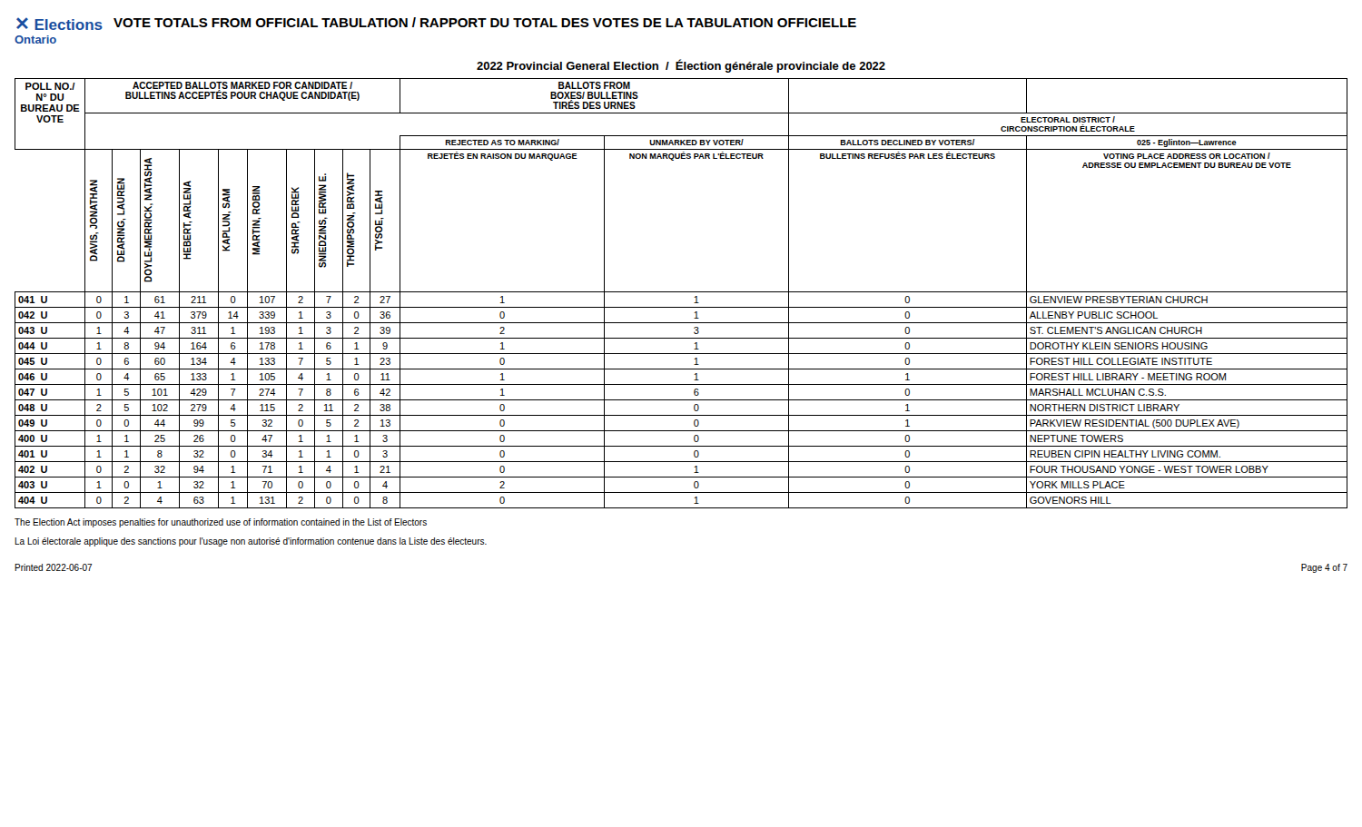✕ Elections Ontario
VOTE TOTALS FROM OFFICIAL TABULATION / RAPPORT DU TOTAL DES VOTES DE LA TABULATION OFFICIELLE
2022 Provincial General Election / Élection générale provinciale de 2022
| POLL NO./ N° DU BUREAU DE VOTE | ACCEPTED BALLOTS MARKED FOR CANDIDATE / BULLETINS ACCEPTÉS POUR CHAQUE CANDIDAT(E) | BALLOTS FROM BOXES/ BULLETINS TIRÉS DES URNES | | |
| --- | --- | --- | --- | --- |
| | | ELECTORAL DISTRICT / CIRCONSCRIPTION ÉLECTORALE |
| | REJECTED AS TO MARKING/ | UNMARKED BY VOTER/ | BALLOTS DECLINED BY VOTERS/ | 025 - Eglinton—Lawrence |
| | DAVIS, JONATHAN | DEARING, LAUREN | DOYLE-MERRICK, NATASHA | HEBERT, ARLENA | KAPLUN, SAM | MARTIN, ROBIN | SHARP, DEREK | SNIEDZINS, ERWIN E. | THOMPSON, BRYANT | TYSOE, LEAH | REJETÉS EN RAISON DU MARQUAGE | NON MARQUÉS PAR L'ÉLECTEUR | BULLETINS REFUSÉS PAR LES ÉLECTEURS | VOTING PLACE ADDRESS OR LOCATION / ADRESSE OU EMPLACEMENT DU BUREAU DE VOTE |
| 041 U | 0 | 1 | 61 | 211 | 0 | 107 | 2 | 7 | 2 | 27 | 1 | 1 | 0 | GLENVIEW PRESBYTERIAN CHURCH |
| 042 U | 0 | 3 | 41 | 379 | 14 | 339 | 1 | 3 | 0 | 36 | 0 | 1 | 0 | ALLENBY PUBLIC SCHOOL |
| 043 U | 1 | 4 | 47 | 311 | 1 | 193 | 1 | 3 | 2 | 39 | 2 | 3 | 0 | ST. CLEMENT'S ANGLICAN CHURCH |
| 044 U | 1 | 8 | 94 | 164 | 6 | 178 | 1 | 6 | 1 | 9 | 1 | 1 | 0 | DOROTHY KLEIN SENIORS HOUSING |
| 045 U | 0 | 6 | 60 | 134 | 4 | 133 | 7 | 5 | 1 | 23 | 0 | 1 | 0 | FOREST HILL COLLEGIATE INSTITUTE |
| 046 U | 0 | 4 | 65 | 133 | 1 | 105 | 4 | 1 | 0 | 11 | 1 | 1 | 1 | FOREST HILL LIBRARY - MEETING ROOM |
| 047 U | 1 | 5 | 101 | 429 | 7 | 274 | 7 | 8 | 6 | 42 | 1 | 6 | 0 | MARSHALL MCLUHAN C.S.S. |
| 048 U | 2 | 5 | 102 | 279 | 4 | 115 | 2 | 11 | 2 | 38 | 0 | 0 | 1 | NORTHERN DISTRICT LIBRARY |
| 049 U | 0 | 0 | 44 | 99 | 5 | 32 | 0 | 5 | 2 | 13 | 0 | 0 | 1 | PARKVIEW RESIDENTIAL (500 DUPLEX AVE) |
| 400 U | 1 | 1 | 25 | 26 | 0 | 47 | 1 | 1 | 1 | 3 | 0 | 0 | 0 | NEPTUNE TOWERS |
| 401 U | 1 | 1 | 8 | 32 | 0 | 34 | 1 | 1 | 0 | 3 | 0 | 0 | 0 | REUBEN CIPIN HEALTHY LIVING COMM. |
| 402 U | 0 | 2 | 32 | 94 | 1 | 71 | 1 | 4 | 1 | 21 | 0 | 1 | 0 | FOUR THOUSAND YONGE - WEST TOWER LOBBY |
| 403 U | 1 | 0 | 1 | 32 | 1 | 70 | 0 | 0 | 0 | 4 | 2 | 0 | 0 | YORK MILLS PLACE |
| 404 U | 0 | 2 | 4 | 63 | 1 | 131 | 2 | 0 | 0 | 8 | 0 | 1 | 0 | GOVENORS HILL |
The Election Act imposes penalties for unauthorized use of information contained in the List of Electors
La Loi électorale applique des sanctions pour l'usage non autorisé d'information contenue dans la Liste des électeurs.
Printed 2022-06-07 Page 4 of 7